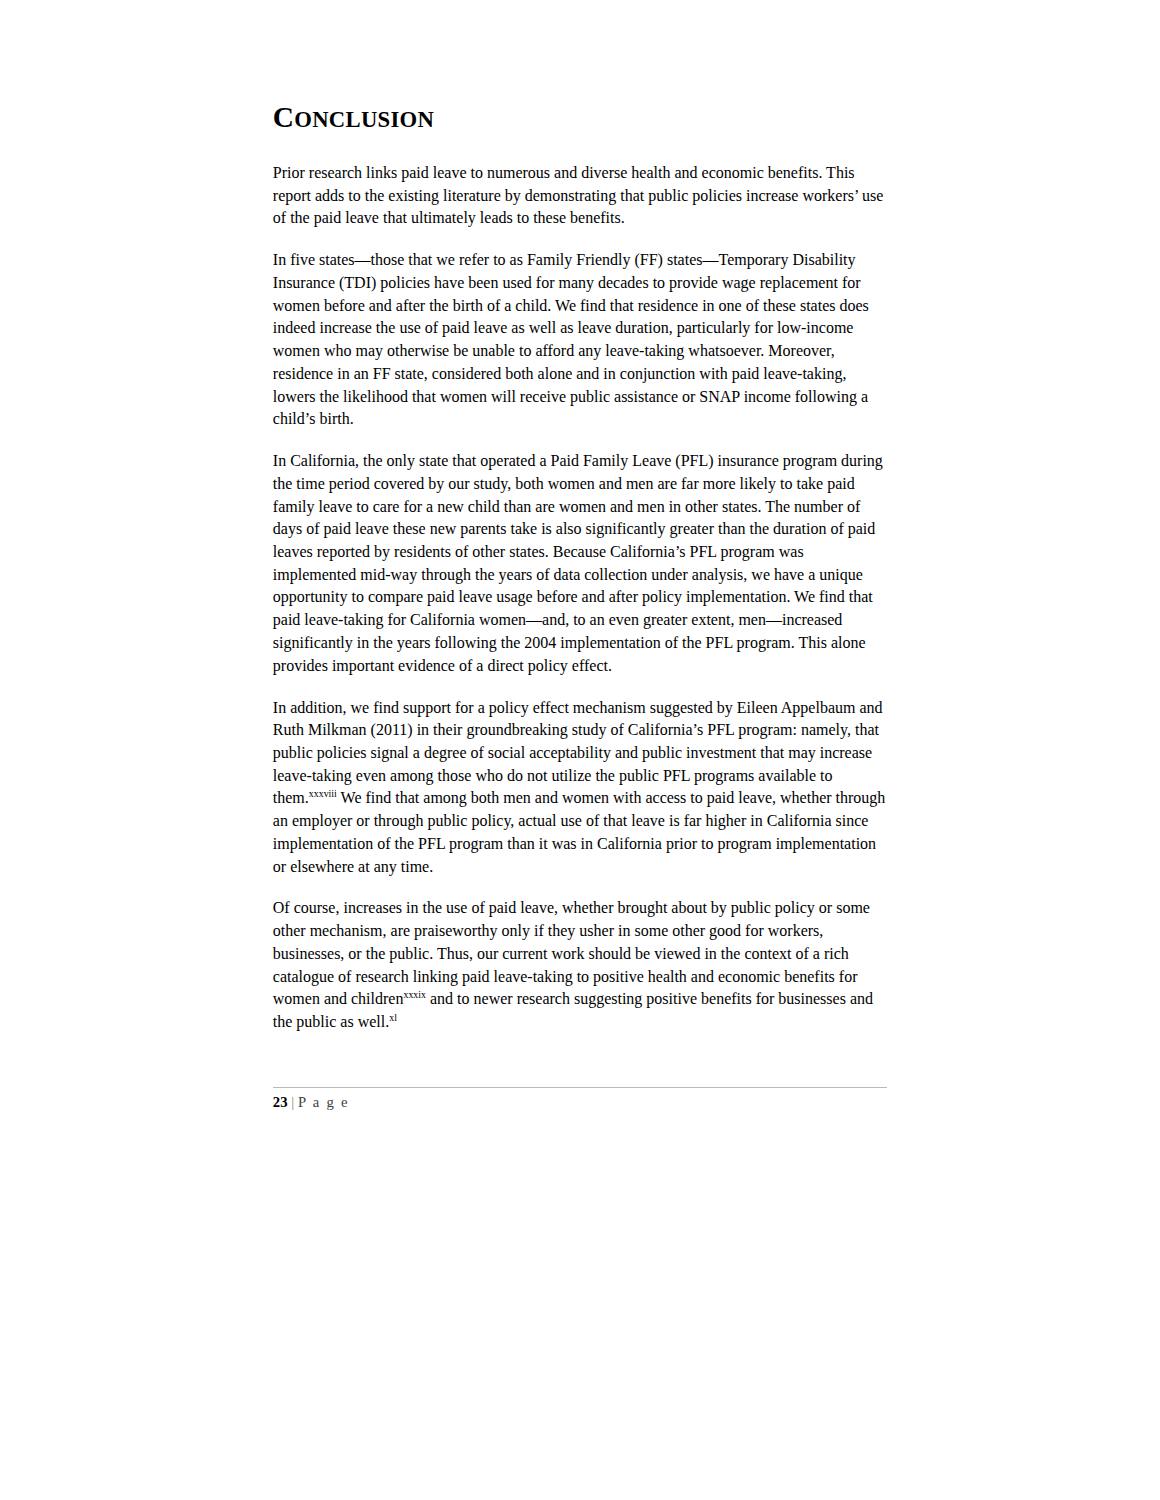CONCLUSION
Prior research links paid leave to numerous and diverse health and economic benefits. This report adds to the existing literature by demonstrating that public policies increase workers’ use of the paid leave that ultimately leads to these benefits.
In five states—those that we refer to as Family Friendly (FF) states—Temporary Disability Insurance (TDI) policies have been used for many decades to provide wage replacement for women before and after the birth of a child. We find that residence in one of these states does indeed increase the use of paid leave as well as leave duration, particularly for low-income women who may otherwise be unable to afford any leave-taking whatsoever. Moreover, residence in an FF state, considered both alone and in conjunction with paid leave-taking, lowers the likelihood that women will receive public assistance or SNAP income following a child’s birth.
In California, the only state that operated a Paid Family Leave (PFL) insurance program during the time period covered by our study, both women and men are far more likely to take paid family leave to care for a new child than are women and men in other states. The number of days of paid leave these new parents take is also significantly greater than the duration of paid leaves reported by residents of other states. Because California’s PFL program was implemented mid-way through the years of data collection under analysis, we have a unique opportunity to compare paid leave usage before and after policy implementation. We find that paid leave-taking for California women—and, to an even greater extent, men—increased significantly in the years following the 2004 implementation of the PFL program. This alone provides important evidence of a direct policy effect.
In addition, we find support for a policy effect mechanism suggested by Eileen Appelbaum and Ruth Milkman (2011) in their groundbreaking study of California’s PFL program: namely, that public policies signal a degree of social acceptability and public investment that may increase leave-taking even among those who do not utilize the public PFL programs available to them.xxxviii We find that among both men and women with access to paid leave, whether through an employer or through public policy, actual use of that leave is far higher in California since implementation of the PFL program than it was in California prior to program implementation or elsewhere at any time.
Of course, increases in the use of paid leave, whether brought about by public policy or some other mechanism, are praiseworthy only if they usher in some other good for workers, businesses, or the public. Thus, our current work should be viewed in the context of a rich catalogue of research linking paid leave-taking to positive health and economic benefits for women and childrenxxxix and to newer research suggesting positive benefits for businesses and the public as well.xl
23|P a g e